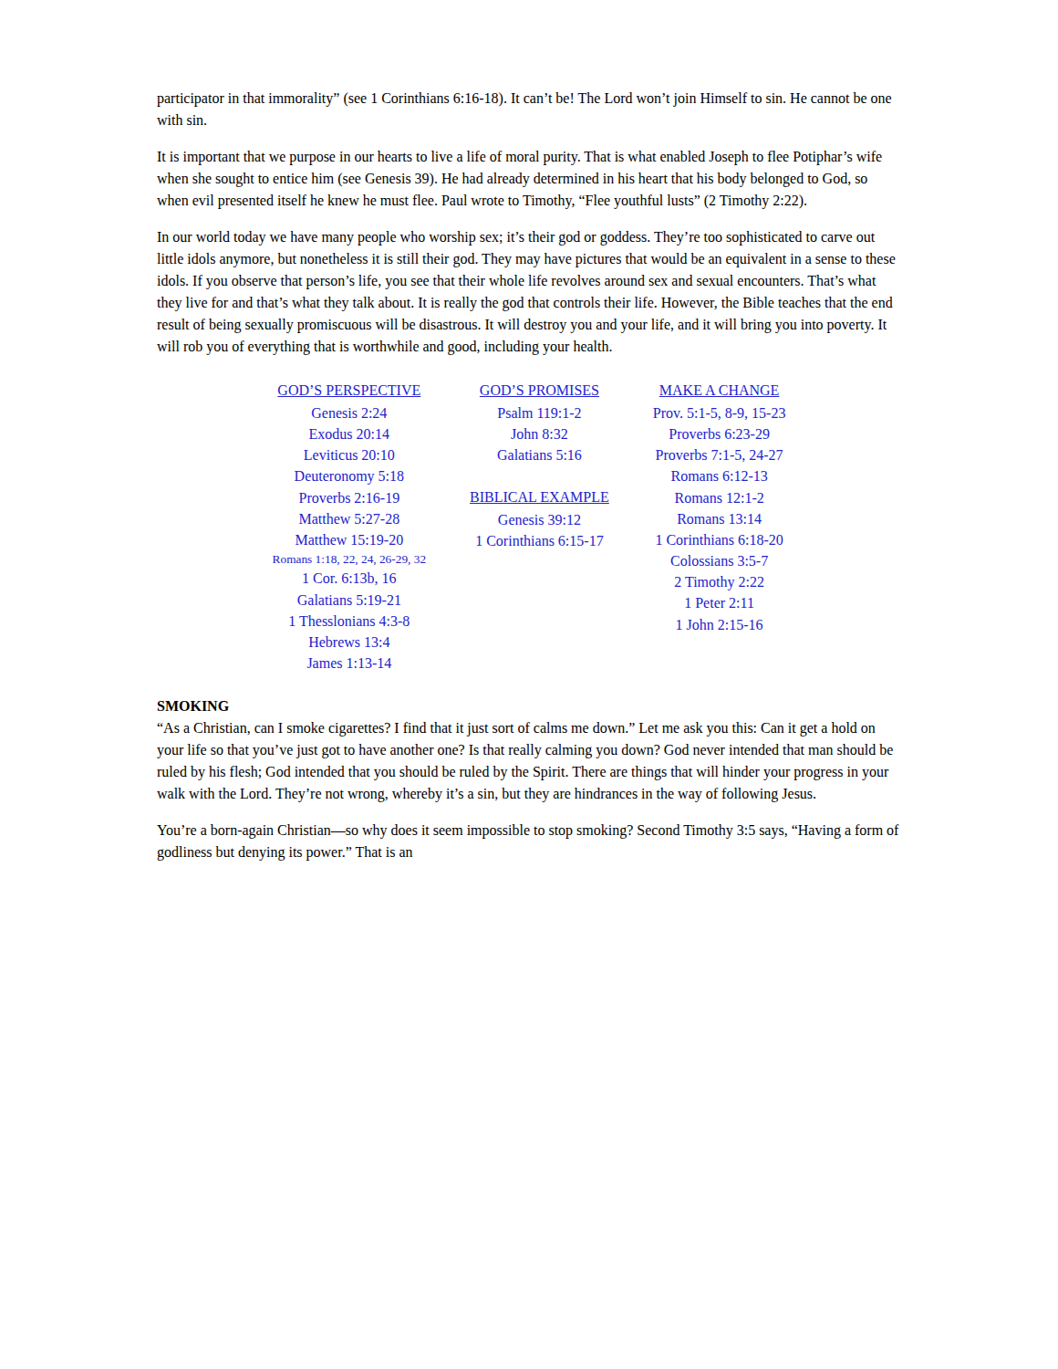participator in that immorality” (see 1 Corinthians 6:16-18). It can’t be! The Lord won’t join Himself to sin. He cannot be one with sin.
It is important that we purpose in our hearts to live a life of moral purity. That is what enabled Joseph to flee Potiphar’s wife when she sought to entice him (see Genesis 39). He had already determined in his heart that his body belonged to God, so when evil presented itself he knew he must flee. Paul wrote to Timothy, “Flee youthful lusts” (2 Timothy 2:22).
In our world today we have many people who worship sex; it’s their god or goddess. They’re too sophisticated to carve out little idols anymore, but nonetheless it is still their god. They may have pictures that would be an equivalent in a sense to these idols. If you observe that person’s life, you see that their whole life revolves around sex and sexual encounters. That’s what they live for and that’s what they talk about. It is really the god that controls their life. However, the Bible teaches that the end result of being sexually promiscuous will be disastrous. It will destroy you and your life, and it will bring you into poverty. It will rob you of everything that is worthwhile and good, including your health.
GOD’S PERSPECTIVE
Genesis 2:24
Exodus 20:14
Leviticus 20:10
Deuteronomy 5:18
Proverbs 2:16-19
Matthew 5:27-28
Matthew 15:19-20
Romans 1:18, 22, 24, 26-29, 32
1 Cor. 6:13b, 16
Galatians 5:19-21
1 Thesslonians 4:3-8
Hebrews 13:4
James 1:13-14
GOD’S PROMISES
Psalm 119:1-2
John 8:32
Galatians 5:16
BIBLICAL EXAMPLE
Genesis 39:12
1 Corinthians 6:15-17
MAKE A CHANGE
Prov. 5:1-5, 8-9, 15-23
Proverbs 6:23-29
Proverbs 7:1-5, 24-27
Romans 6:12-13
Romans 12:1-2
Romans 13:14
1 Corinthians 6:18-20
Colossians 3:5-7
2 Timothy 2:22
1 Peter 2:11
1 John 2:15-16
SMOKING
“As a Christian, can I smoke cigarettes? I find that it just sort of calms me down.” Let me ask you this: Can it get a hold on your life so that you’ve just got to have another one? Is that really calming you down? God never intended that man should be ruled by his flesh; God intended that you should be ruled by the Spirit. There are things that will hinder your progress in your walk with the Lord. They’re not wrong, whereby it’s a sin, but they are hindrances in the way of following Jesus.
You’re a born-again Christian—so why does it seem impossible to stop smoking? Second Timothy 3:5 says, “Having a form of godliness but denying its power.” That is an